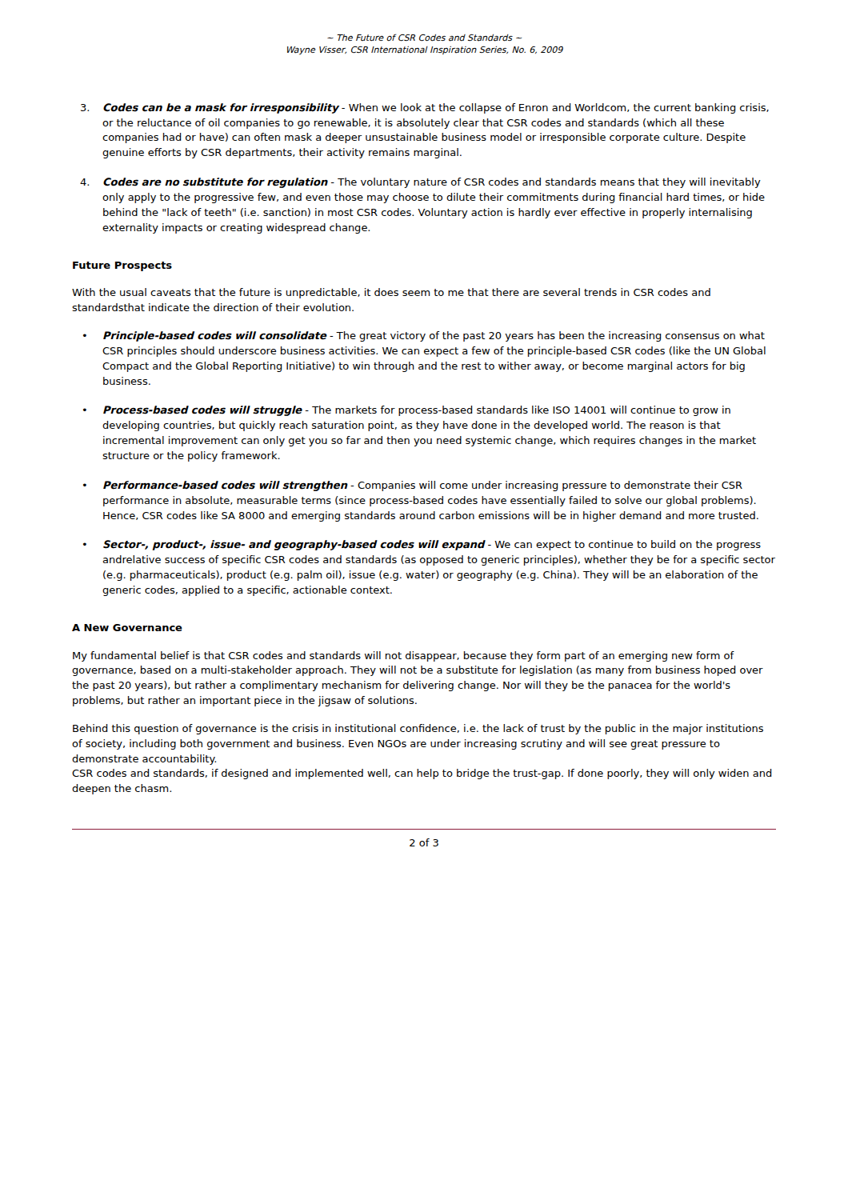~ The Future of CSR Codes and Standards ~
Wayne Visser, CSR International Inspiration Series, No. 6, 2009
Codes can be a mask for irresponsibility - When we look at the collapse of Enron and Worldcom, the current banking crisis, or the reluctance of oil companies to go renewable, it is absolutely clear that CSR codes and standards (which all these companies had or have) can often mask a deeper unsustainable business model or irresponsible corporate culture. Despite genuine efforts by CSR departments, their activity remains marginal.
Codes are no substitute for regulation - The voluntary nature of CSR codes and standards means that they will inevitably only apply to the progressive few, and even those may choose to dilute their commitments during financial hard times, or hide behind the "lack of teeth" (i.e. sanction) in most CSR codes. Voluntary action is hardly ever effective in properly internalising externality impacts or creating widespread change.
Future Prospects
With the usual caveats that the future is unpredictable, it does seem to me that there are several trends in CSR codes and standardsthat indicate the direction of their evolution.
Principle-based codes will consolidate - The great victory of the past 20 years has been the increasing consensus on what CSR principles should underscore business activities. We can expect a few of the principle-based CSR codes (like the UN Global Compact and the Global Reporting Initiative) to win through and the rest to wither away, or become marginal actors for big business.
Process-based codes will struggle - The markets for process-based standards like ISO 14001 will continue to grow in developing countries, but quickly reach saturation point, as they have done in the developed world. The reason is that incremental improvement can only get you so far and then you need systemic change, which requires changes in the market structure or the policy framework.
Performance-based codes will strengthen - Companies will come under increasing pressure to demonstrate their CSR performance in absolute, measurable terms (since process-based codes have essentially failed to solve our global problems). Hence, CSR codes like SA 8000 and emerging standards around carbon emissions will be in higher demand and more trusted.
Sector-, product-, issue- and geography-based codes will expand - We can expect to continue to build on the progress andrelative success of specific CSR codes and standards (as opposed to generic principles), whether they be for a specific sector (e.g. pharmaceuticals), product (e.g. palm oil), issue (e.g. water) or geography (e.g. China). They will be an elaboration of the generic codes, applied to a specific, actionable context.
A New Governance
My fundamental belief is that CSR codes and standards will not disappear, because they form part of an emerging new form of governance, based on a multi-stakeholder approach. They will not be a substitute for legislation (as many from business hoped over the past 20 years), but rather a complimentary mechanism for delivering change. Nor will they be the panacea for the world's problems, but rather an important piece in the jigsaw of solutions.
Behind this question of governance is the crisis in institutional confidence, i.e. the lack of trust by the public in the major institutions of society, including both government and business. Even NGOs are under increasing scrutiny and will see great pressure to demonstrate accountability.
CSR codes and standards, if designed and implemented well, can help to bridge the trust-gap. If done poorly, they will only widen and deepen the chasm.
2 of 3